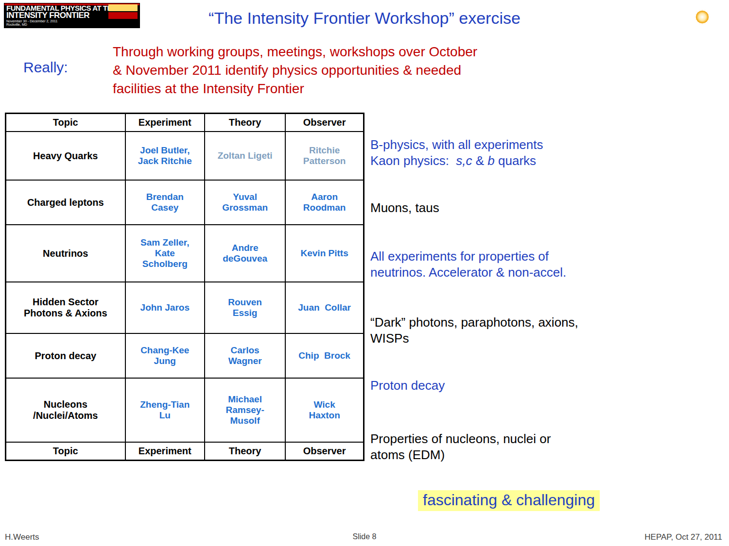FUNDAMENTAL PHYSICS AT THE
INTENSITY FRONTIER
November 30 - December 2, 2011
Rockville, MD
“The Intensity Frontier Workshop” exercise
Really:
Through working groups, meetings, workshops over October
& November 2011 identify physics opportunities & needed
facilities at the Intensity Frontier
| Topic | Experiment | Theory | Observer |
| --- | --- | --- | --- |
| Heavy Quarks | Joel Butler, Jack Ritchie | Zoltan Ligeti | Ritchie Patterson |
| Charged leptons | Brendan Casey | Yuval Grossman | Aaron Roodman |
| Neutrinos | Sam Zeller, Kate Scholberg | Andre deGouvea | Kevin Pitts |
| Hidden Sector Photons & Axions | John Jaros | Rouven Essig | Juan Collar |
| Proton decay | Chang-Kee Jung | Carlos Wagner | Chip Brock |
| Nucleons /Nuclei/Atoms | Zheng-Tian Lu | Michael Ramsey- Musolf | Wick Haxton |
| Topic | Experiment | Theory | Observer |
B-physics, with all experiments
Kaon physics: s,c & b quarks
Muons, taus
All experiments for properties of
neutrinos. Accelerator & non-accel.
“Dark” photons, paraphotons, axions,
WISPs
Proton decay
Properties of nucleons, nuclei or
atoms (EDM)
fascinating & challenging
H.Weerts
Slide 8
HEPAP, Oct 27, 2011